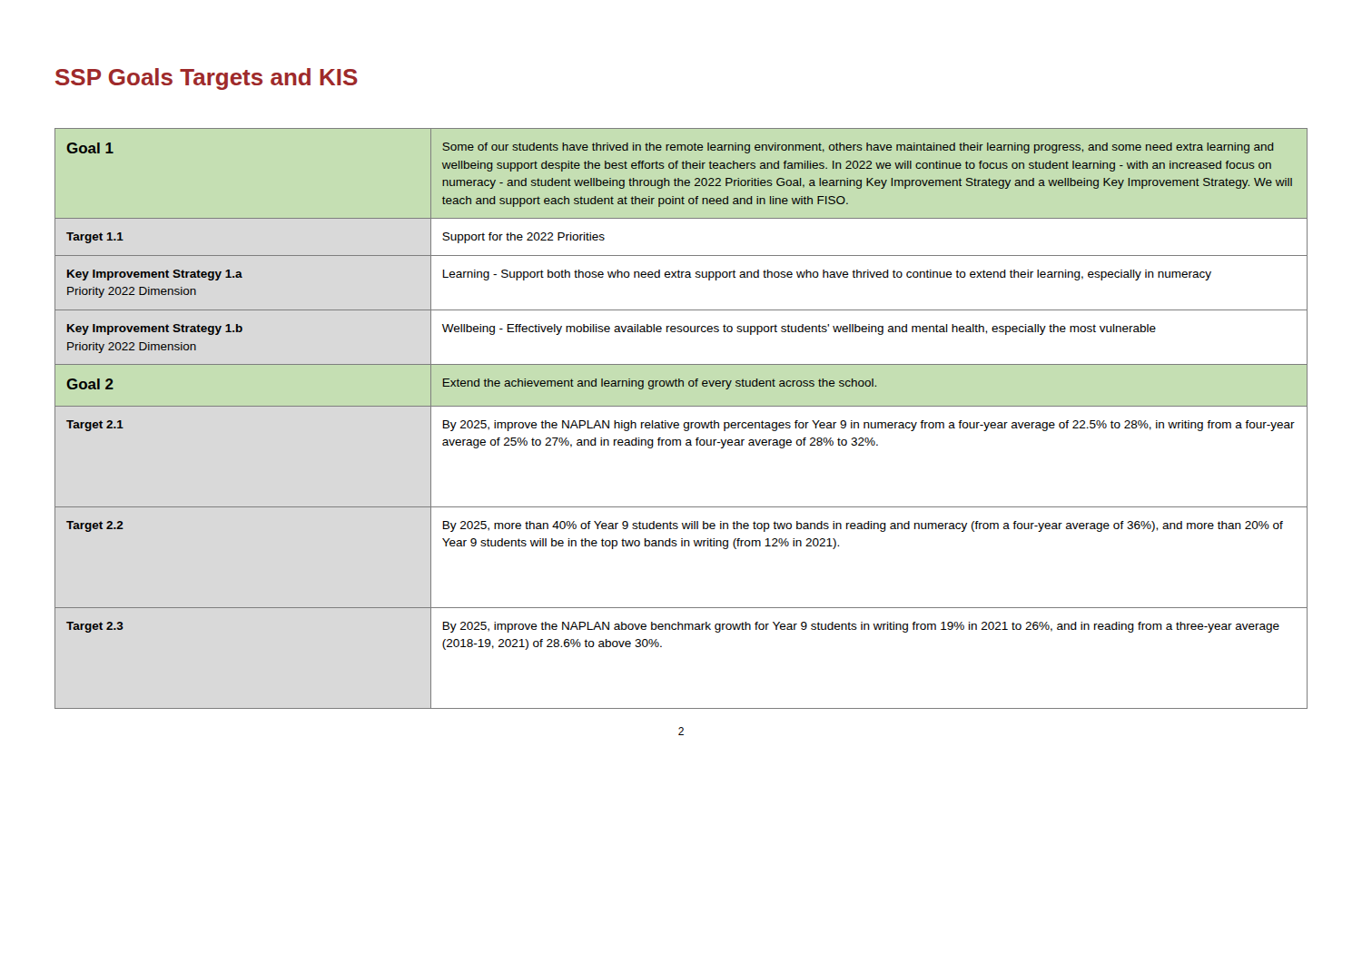SSP Goals Targets and KIS
| Goal 1 | Some of our students have thrived in the remote learning environment, others have maintained their learning progress, and some need extra learning and wellbeing support despite the best efforts of their teachers and families. In 2022 we will continue to focus on student learning - with an increased focus on numeracy - and student wellbeing through the 2022 Priorities Goal, a learning Key Improvement Strategy and a wellbeing Key Improvement Strategy. We will teach and support each student at their point of need and in line with FISO. |
| Target 1.1 | Support for the 2022 Priorities |
| Key Improvement Strategy 1.a Priority 2022 Dimension | Learning - Support both those who need extra support and those who have thrived to continue to extend their learning, especially in numeracy |
| Key Improvement Strategy 1.b Priority 2022 Dimension | Wellbeing - Effectively mobilise available resources to support students' wellbeing and mental health, especially the most vulnerable |
| Goal 2 | Extend the achievement and learning growth of every student across the school. |
| Target 2.1 | By 2025, improve the NAPLAN high relative growth percentages for Year 9 in numeracy from a four-year average of 22.5% to 28%, in writing from a four-year average of 25% to 27%, and in reading from a four-year average of 28% to 32%. |
| Target 2.2 | By 2025, more than 40% of Year 9 students will be in the top two bands in reading and numeracy (from a four-year average of 36%), and more than 20% of Year 9 students will be in the top two bands in writing (from 12% in 2021). |
| Target 2.3 | By 2025, improve the NAPLAN above benchmark growth for Year 9 students in writing from 19% in 2021 to 26%, and in reading from a three-year average (2018-19, 2021) of 28.6% to above 30%. |
2